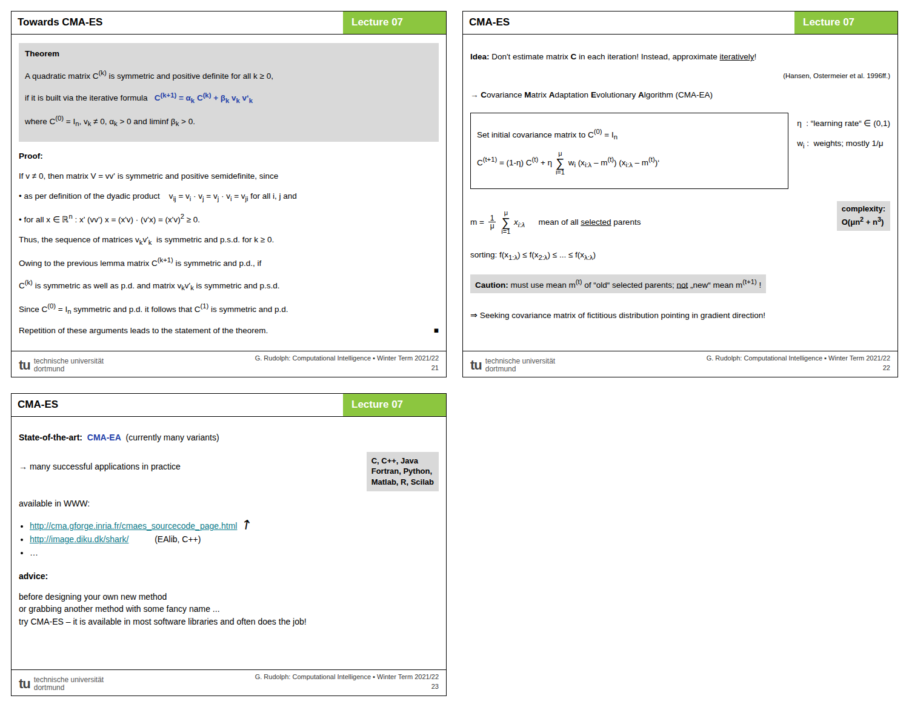Towards CMA-ES
Lecture 07
Theorem
A quadratic matrix C(k) is symmetric and positive definite for all k ≥ 0,
if it is built via the iterative formula C(k+1) = αk C(k) + βk vk v‘k
where C(0) = In, vk ≠ 0, αk > 0 and liminf βk > 0.
Proof:
If v ≠ 0, then matrix V = vv' is symmetric and positive semidefinite, since
• as per definition of the dyadic product vij = vi · vj = vj · vi = vji for all i, j and
• for all x ∈ ℝn : x' (vv') x = (x'v) · (v'x) = (x'v)2 ≥ 0.
Thus, the sequence of matrices vkv'k is symmetric and p.s.d. for k ≥ 0.
Owing to the previous lemma matrix C(k+1) is symmetric and p.d., if
C(k) is symmetric as well as p.d. and matrix vkv'k is symmetric and p.s.d.
Since C(0) = In symmetric and p.d. it follows that C(1) is symmetric and p.d.
Repetition of these arguments leads to the statement of the theorem. ■
tu technische universität
dortmund
G. Rudolph: Computational Intelligence ▪ Winter Term 2021/22 21
CMA-ES
Lecture 07
Idea: Don't estimate matrix C in each iteration! Instead, approximate iteratively!
(Hansen, Ostermeier et al. 1996ff.)
→ Covariance Matrix Adaptation Evolutionary Algorithm (CMA-EA)
Set initial covariance matrix to C(0) = In
C(t+1) = (1-η) C(t) + η μ∑i=1 wi (xi:λ – m(t)) (xi:λ – m(t))‘
η : “learning rate“ ∈ (0,1)
wi : weights; mostly 1/μ
m = 1 μ μ∑i=1 xi:λ mean of all selected parents
complexity:
O(μn2 + n3)
sorting: f(x1:λ) ≤ f(x2:λ) ≤ ... ≤ f(xλ:λ)
Caution: must use mean m(t) of “old“ selected parents; not „new“ mean m(t+1) !
⇒ Seeking covariance matrix of fictitious distribution pointing in gradient direction!
tu technische universität
dortmund
G. Rudolph: Computational Intelligence ▪ Winter Term 2021/22 22
CMA-ES
Lecture 07
State-of-the-art: CMA-EA (currently many variants)
→ many successful applications in practice
C, C++, Java
Fortran, Python,
Matlab, R, Scilab
available in WWW:
http://cma.gforge.inria.fr/cmaes_sourcecode_page.html↗
http://image.diku.dk/shark/ (EAlib, C++)
…
advice:
before designing your own new method
or grabbing another method with some fancy name ...
try CMA-ES – it is available in most software libraries and often does the job!
tu technische universität
dortmund
G. Rudolph: Computational Intelligence ▪ Winter Term 2021/22 23